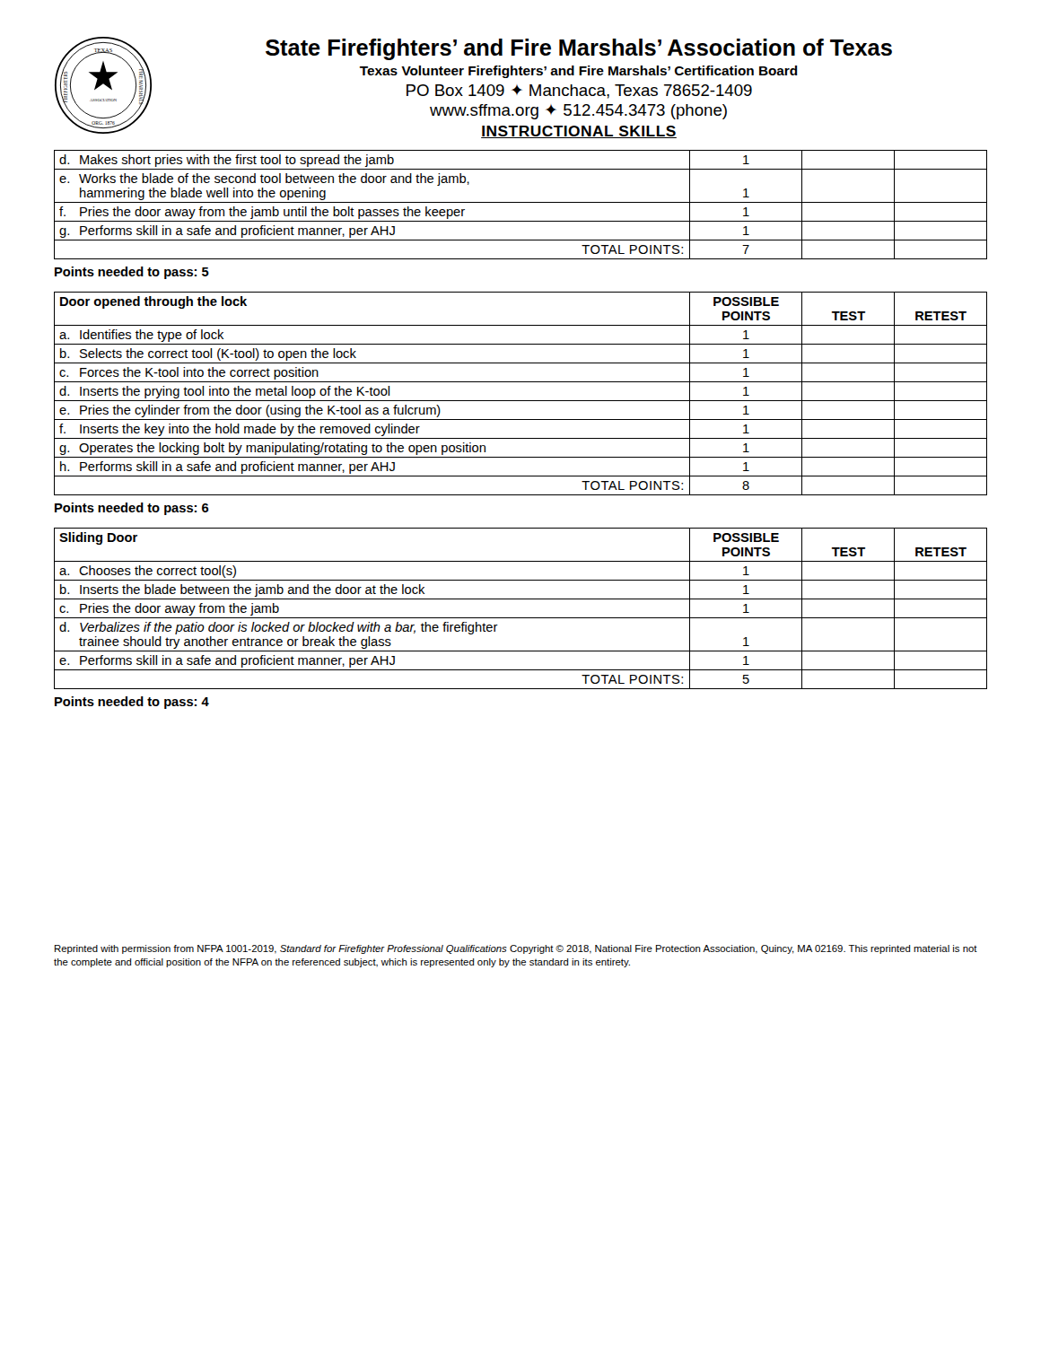TEXAS ORG. 1876 FIREFIGHTERS FIRE MARSHALS ASSOCIATION
State Firefighters’ and Fire Marshals’ Association of Texas
Texas Volunteer Firefighters’ and Fire Marshals’ Certification Board
PO Box 1409 ✦ Manchaca, Texas 78652-1409
www.sffma.org ✦ 512.454.3473 (phone)
INSTRUCTIONAL SKILLS
| d. Makes short pries with the first tool to spread the jamb | 1 | | |
| e. Works the blade of the second tool between the door and the jamb, hammering the blade well into the opening | 1 | | |
| f. Pries the door away from the jamb until the bolt passes the keeper | 1 | | |
| g. Performs skill in a safe and proficient manner, per AHJ | 1 | | |
| TOTAL POINTS: | 7 | | |
Points needed to pass: 5
| Door opened through the lock | POSSIBLE POINTS | TEST | RETEST |
| a. Identifies the type of lock | 1 | | |
| b. Selects the correct tool (K-tool) to open the lock | 1 | | |
| c. Forces the K-tool into the correct position | 1 | | |
| d. Inserts the prying tool into the metal loop of the K-tool | 1 | | |
| e. Pries the cylinder from the door (using the K-tool as a fulcrum) | 1 | | |
| f. Inserts the key into the hold made by the removed cylinder | 1 | | |
| g. Operates the locking bolt by manipulating/rotating to the open position | 1 | | |
| h. Performs skill in a safe and proficient manner, per AHJ | 1 | | |
| TOTAL POINTS: | 8 | | |
Points needed to pass: 6
| Sliding Door | POSSIBLE POINTS | TEST | RETEST |
| a. Chooses the correct tool(s) | 1 | | |
| b. Inserts the blade between the jamb and the door at the lock | 1 | | |
| c. Pries the door away from the jamb | 1 | | |
| d. Verbalizes if the patio door is locked or blocked with a bar, the firefighter trainee should try another entrance or break the glass | 1 | | |
| e. Performs skill in a safe and proficient manner, per AHJ | 1 | | |
| TOTAL POINTS: | 5 | | |
Points needed to pass: 4
Reprinted with permission from NFPA 1001-2019, Standard for Firefighter Professional Qualifications Copyright © 2018, National Fire Protection Association, Quincy, MA 02169. This reprinted material is not the complete and official position of the NFPA on the referenced subject, which is represented only by the standard in its entirety.